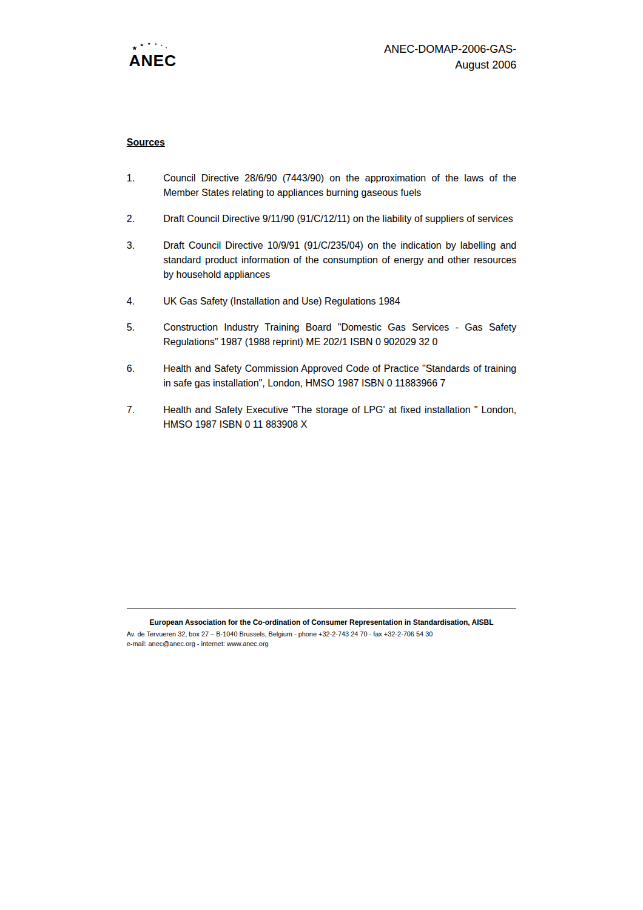ANEC
ANEC-DOMAP-2006-GAS-
August 2006
Sources
1. Council Directive 28/6/90 (7443/90) on the approximation of the laws of the Member States relating to appliances burning gaseous fuels
2. Draft Council Directive 9/11/90 (91/C/12/11) on the liability of suppliers of services
3. Draft Council Directive 10/9/91 (91/C/235/04) on the indication by labelling and standard product information of the consumption of energy and other resources by household appliances
4. UK Gas Safety (Installation and Use) Regulations 1984
5. Construction Industry Training Board "Domestic Gas Services - Gas Safety Regulations" 1987 (1988 reprint) ME 202/1 ISBN 0 902029 32 0
6. Health and Safety Commission Approved Code of Practice "Standards of training in safe gas installation", London, HMSO 1987 ISBN 0 11883966 7
7. Health and Safety Executive "The storage of LPG' at fixed installation " London, HMSO 1987 ISBN 0 11 883908 X
European Association for the Co-ordination of Consumer Representation in Standardisation, AISBL
Av. de Tervueren 32, box 27 – B-1040 Brussels, Belgium - phone +32-2-743 24 70 - fax +32-2-706 54 30
e-mail: anec@anec.org - internet: www.anec.org